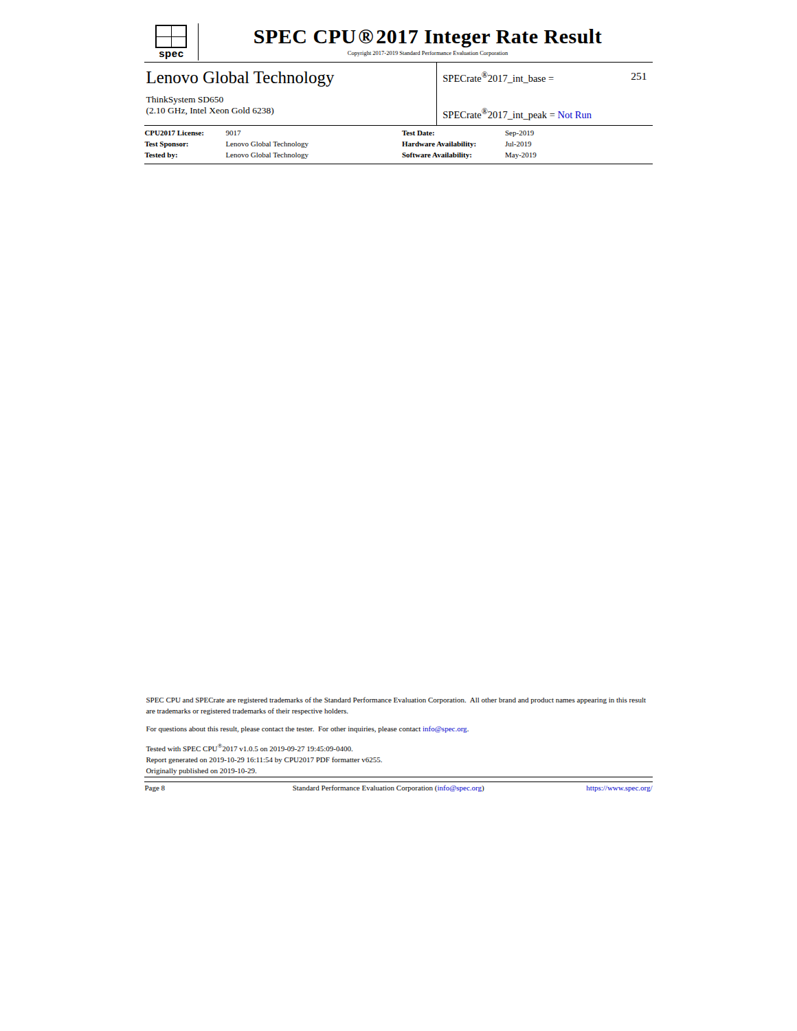spec
SPEC CPU  ® 2017 Integer Rate Result
Copyright 2017-2019 Standard Performance Evaluation Corporation
Lenovo Global Technology
ThinkSystem SD650
(2.10 GHz, Intel Xeon Gold 6238)
SPECrate®2017_int_base =251
SPECrate®2017_int_peak = Not Run
CPU2017 License: 9017
Test Sponsor: Lenovo Global Technology
Tested by: Lenovo Global Technology
Test Date: Sep-2019
Hardware Availability: Jul-2019
Software Availability: May-2019
SPEC CPU and SPECrate are registered trademarks of the Standard Performance Evaluation Corporation. All other brand and product names appearing in this result are trademarks or registered trademarks of their respective holders.
For questions about this result, please contact the tester. For other inquiries, please contact info@spec.org.
Tested with SPEC CPU®2017 v1.0.5 on 2019-09-27 19:45:09-0400.
Report generated on 2019-10-29 16:11:54 by CPU2017 PDF formatter v6255.
Originally published on 2019-10-29.
Page 8
Standard Performance Evaluation Corporation (info@spec.org)
https://www.spec.org/